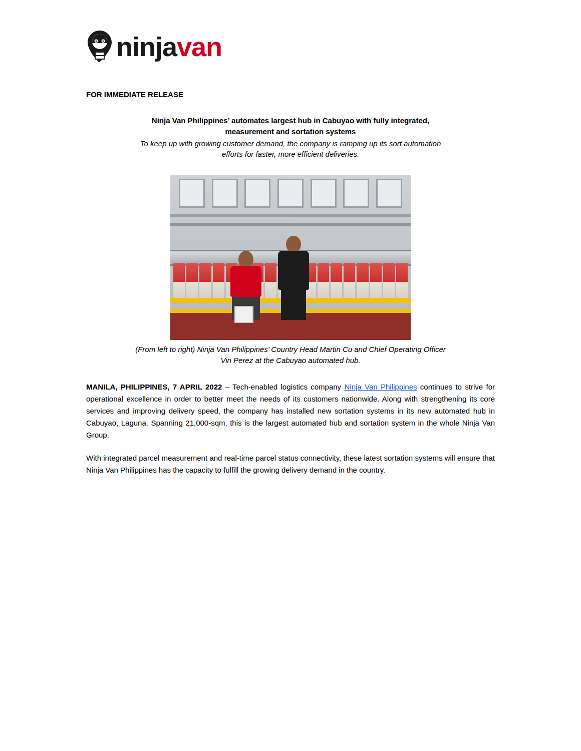ninja van
FOR IMMEDIATE RELEASE
Ninja Van Philippines’ automates largest hub in Cabuyao with fully integrated,
measurement and sortation systems
To keep up with growing customer demand, the company is ramping up its sort automation
efforts for faster, more efficient deliveries.
(From left to right) Ninja Van Philippines’ Country Head Martin Cu and Chief Operating Officer
Vin Perez at the Cabuyao automated hub.
MANILA, PHILIPPINES, 7 APRIL 2022 – Tech-enabled logistics company Ninja Van Philippines continues to strive for operational excellence in order to better meet the needs of its customers nationwide. Along with strengthening its core services and improving delivery speed, the company has installed new sortation systems in its new automated hub in Cabuyao, Laguna. Spanning 21,000-sqm, this is the largest automated hub and sortation system in the whole Ninja Van Group.
With integrated parcel measurement and real-time parcel status connectivity, these latest sortation systems will ensure that Ninja Van Philippines has the capacity to fulfill the growing delivery demand in the country.